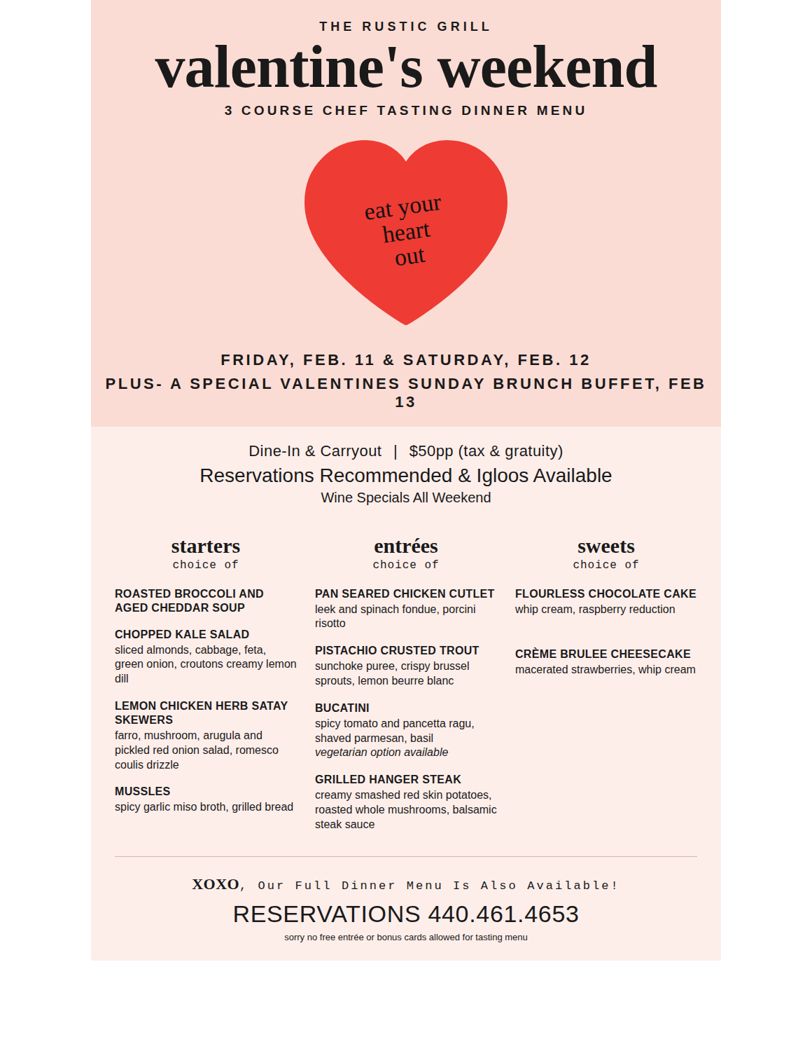The Rustic Grill
valentine's weekend
3 Course Chef Tasting Dinner Menu
eat your
heart
out
Friday, Feb. 11 & Saturday, Feb. 12
Plus- A Special Valentines Sunday Brunch Buffet, Feb 13
Dine-In & Carryout | $50pp (tax & gratuity)
Reservations Recommended & Igloos Available
Wine Specials All Weekend
starters
choice of
Roasted Broccoli and Aged Cheddar Soup
Chopped Kale Salad
sliced almonds, cabbage, feta, green onion, croutons creamy lemon dill
Lemon Chicken Herb Satay Skewers
farro, mushroom, arugula and pickled red onion salad, romesco coulis drizzle
Mussles
spicy garlic miso broth, grilled bread
entrées
choice of
Pan Seared Chicken Cutlet
leek and spinach fondue, porcini risotto
Pistachio Crusted Trout
sunchoke puree, crispy brussel sprouts, lemon beurre blanc
Bucatini
spicy tomato and pancetta ragu, shaved parmesan, basil
vegetarian option available
Grilled Hanger Steak
creamy smashed red skin potatoes, roasted whole mushrooms, balsamic steak sauce
sweets
choice of
Flourless Chocolate Cake
whip cream, raspberry reduction
Crème Brulee Cheesecake
macerated strawberries, whip cream
XOXO, Our Full Dinner Menu Is Also Available!
RESERVATIONS 440.461.4653
sorry no free entrée or bonus cards allowed for tasting menu